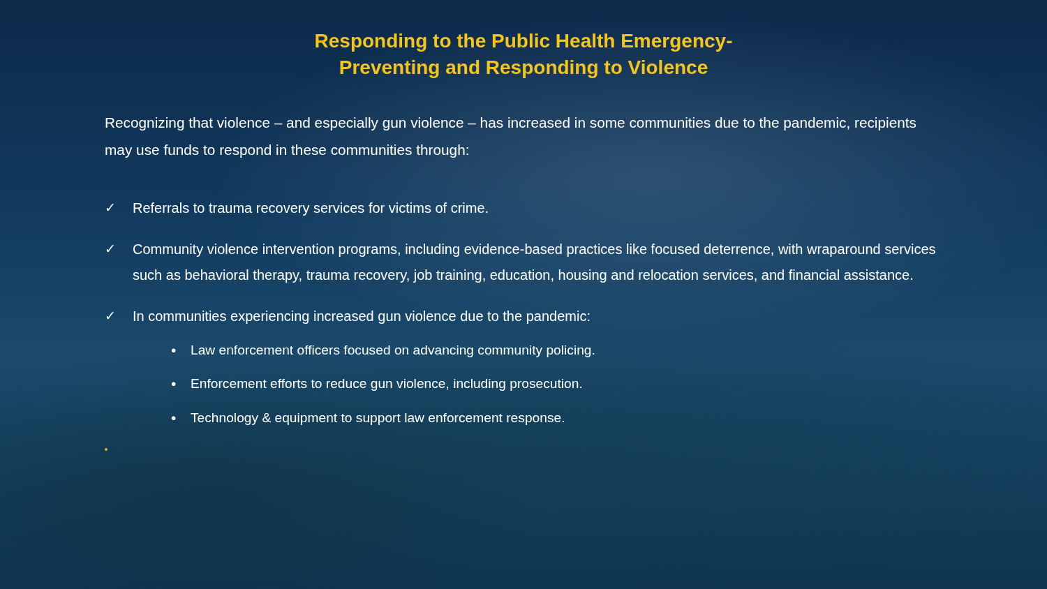Responding to the Public Health Emergency-
Preventing and Responding to Violence
Recognizing that violence – and especially gun violence – has increased in some communities due to the pandemic, recipients may use funds to respond in these communities through:
Referrals to trauma recovery services for victims of crime.
Community violence intervention programs, including evidence-based practices like focused deterrence, with wraparound services such as behavioral therapy, trauma recovery, job training, education, housing and relocation services, and financial assistance.
In communities experiencing increased gun violence due to the pandemic:
Law enforcement officers focused on advancing community policing.
Enforcement efforts to reduce gun violence, including prosecution.
Technology & equipment to support law enforcement response.